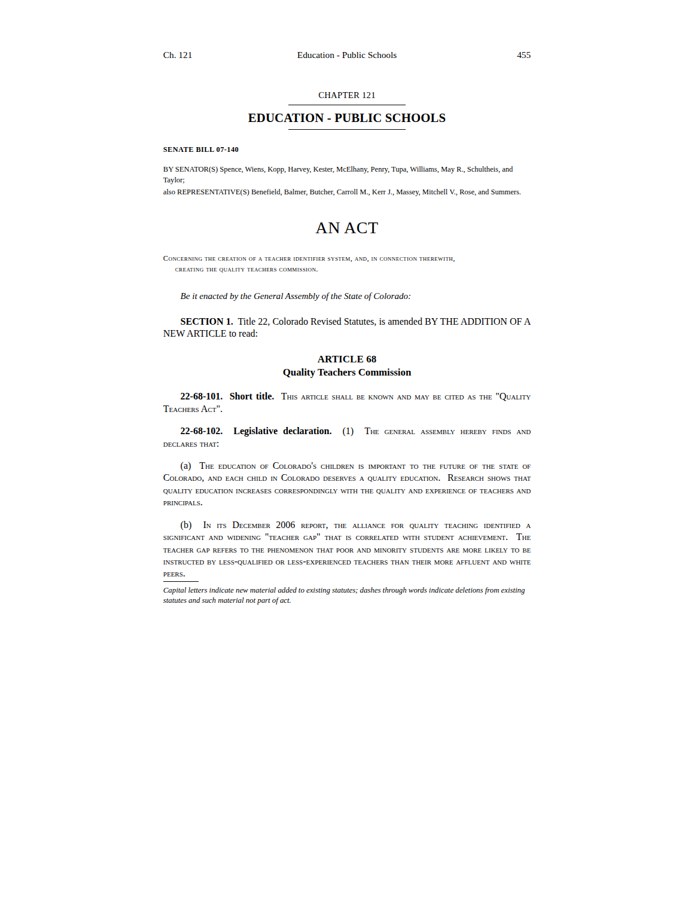Ch. 121
Education - Public Schools
455
CHAPTER 121
EDUCATION - PUBLIC SCHOOLS
SENATE BILL 07-140
BY SENATOR(S) Spence, Wiens, Kopp, Harvey, Kester, McElhany, Penry, Tupa, Williams, May R., Schultheis, and Taylor;
also REPRESENTATIVE(S) Benefield, Balmer, Butcher, Carroll M., Kerr J., Massey, Mitchell V., Rose, and Summers.
AN ACT
Concerning the creation of a teacher identifier system, and, in connection therewith, creating the quality teachers commission.
Be it enacted by the General Assembly of the State of Colorado:
SECTION 1. Title 22, Colorado Revised Statutes, is amended BY THE ADDITION OF A NEW ARTICLE to read:
ARTICLE 68 Quality Teachers Commission
22-68-101. Short title. This article shall be known and may be cited as the "Quality Teachers Act".
22-68-102. Legislative declaration. (1) The general assembly hereby finds and declares that:
(a) The education of Colorado's children is important to the future of the state of Colorado, and each child in Colorado deserves a quality education. Research shows that quality education increases correspondingly with the quality and experience of teachers and principals.
(b) In its December 2006 report, the alliance for quality teaching identified a significant and widening "teacher gap" that is correlated with student achievement. The teacher gap refers to the phenomenon that poor and minority students are more likely to be instructed by less-qualified or less-experienced teachers than their more affluent and white peers.
Capital letters indicate new material added to existing statutes; dashes through words indicate deletions from existing statutes and such material not part of act.